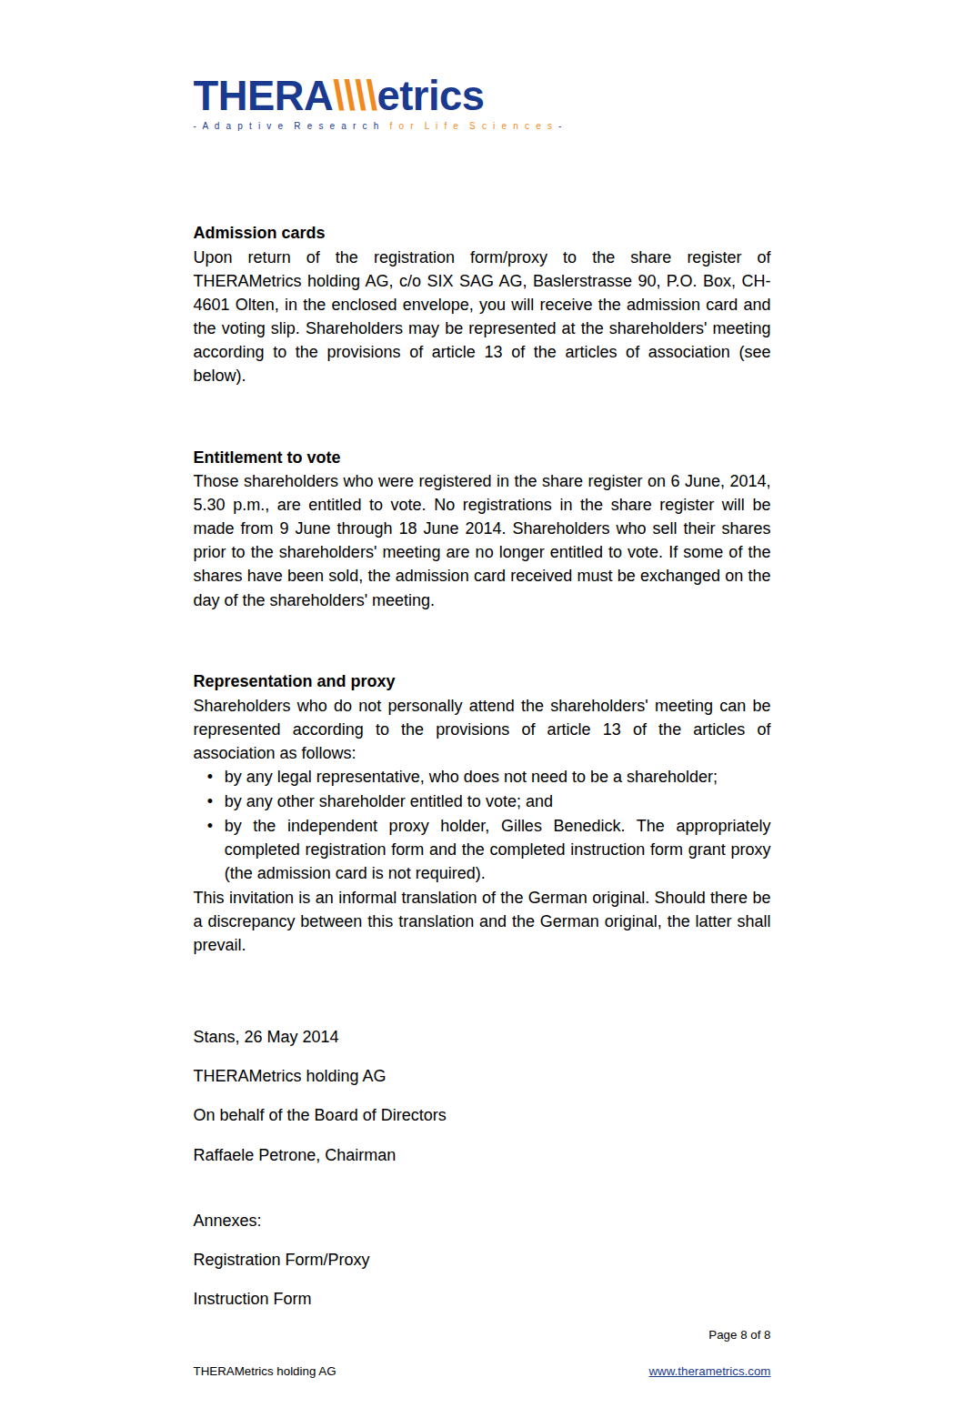THERA\\\\etrics
- A d a p t i v e R e s e a r c h f o r L i f e S c i e n c e s -
Admission cards
Upon return of the registration form/proxy to the share register of THERAMetrics holding AG, c/o SIX SAG AG, Baslerstrasse 90, P.O. Box, CH-4601 Olten, in the enclosed envelope, you will receive the admission card and the voting slip. Shareholders may be represented at the shareholders' meeting according to the provisions of article 13 of the articles of association (see below).
Entitlement to vote
Those shareholders who were registered in the share register on 6 June, 2014, 5.30 p.m., are entitled to vote. No registrations in the share register will be made from 9 June through 18 June 2014. Shareholders who sell their shares prior to the shareholders' meeting are no longer entitled to vote. If some of the shares have been sold, the admission card received must be exchanged on the day of the shareholders' meeting.
Representation and proxy
Shareholders who do not personally attend the shareholders' meeting can be represented according to the provisions of article 13 of the articles of association as follows:
by any legal representative, who does not need to be a shareholder;
by any other shareholder entitled to vote; and
by the independent proxy holder, Gilles Benedick. The appropriately completed registration form and the completed instruction form grant proxy (the admission card is not required).
This invitation is an informal translation of the German original. Should there be a discrepancy between this translation and the German original, the latter shall prevail.
Stans, 26 May 2014
THERAMetrics holding AG
On behalf of the Board of Directors
Raffaele Petrone, Chairman
Annexes:
Registration Form/Proxy
Instruction Form
Page 8 of 8
THERAMetrics holding AG
www.therametrics.com